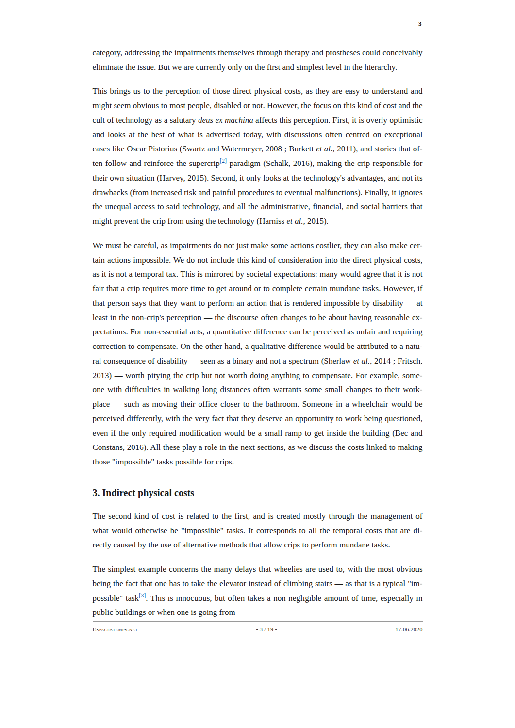3
category, addressing the impairments themselves through therapy and prostheses could conceivably eliminate the issue. But we are currently only on the first and simplest level in the hierarchy.
This brings us to the perception of those direct physical costs, as they are easy to understand and might seem obvious to most people, disabled or not. However, the focus on this kind of cost and the cult of technology as a salutary deus ex machina affects this perception. First, it is overly optimistic and looks at the best of what is advertised today, with discussions often centred on exceptional cases like Oscar Pistorius (Swartz and Watermeyer, 2008 ; Burkett et al., 2011), and stories that often follow and reinforce the supercrip[2] paradigm (Schalk, 2016), making the crip responsible for their own situation (Harvey, 2015). Second, it only looks at the technology's advantages, and not its drawbacks (from increased risk and painful procedures to eventual malfunctions). Finally, it ignores the unequal access to said technology, and all the administrative, financial, and social barriers that might prevent the crip from using the technology (Harniss et al., 2015).
We must be careful, as impairments do not just make some actions costlier, they can also make certain actions impossible. We do not include this kind of consideration into the direct physical costs, as it is not a temporal tax. This is mirrored by societal expectations: many would agree that it is not fair that a crip requires more time to get around or to complete certain mundane tasks. However, if that person says that they want to perform an action that is rendered impossible by disability — at least in the non-crip's perception — the discourse often changes to be about having reasonable expectations. For non-essential acts, a quantitative difference can be perceived as unfair and requiring correction to compensate. On the other hand, a qualitative difference would be attributed to a natural consequence of disability — seen as a binary and not a spectrum (Sherlaw et al., 2014 ; Fritsch, 2013) — worth pitying the crip but not worth doing anything to compensate. For example, someone with difficulties in walking long distances often warrants some small changes to their workplace — such as moving their office closer to the bathroom. Someone in a wheelchair would be perceived differently, with the very fact that they deserve an opportunity to work being questioned, even if the only required modification would be a small ramp to get inside the building (Bec and Constans, 2016). All these play a role in the next sections, as we discuss the costs linked to making those "impossible" tasks possible for crips.
3. Indirect physical costs
The second kind of cost is related to the first, and is created mostly through the management of what would otherwise be "impossible" tasks. It corresponds to all the temporal costs that are directly caused by the use of alternative methods that allow crips to perform mundane tasks.
The simplest example concerns the many delays that wheelies are used to, with the most obvious being the fact that one has to take the elevator instead of climbing stairs — as that is a typical "impossible" task[3]. This is innocuous, but often takes a non negligible amount of time, especially in public buildings or when one is going from
Espacestemps.net - 3 / 19 - 17.06.2020